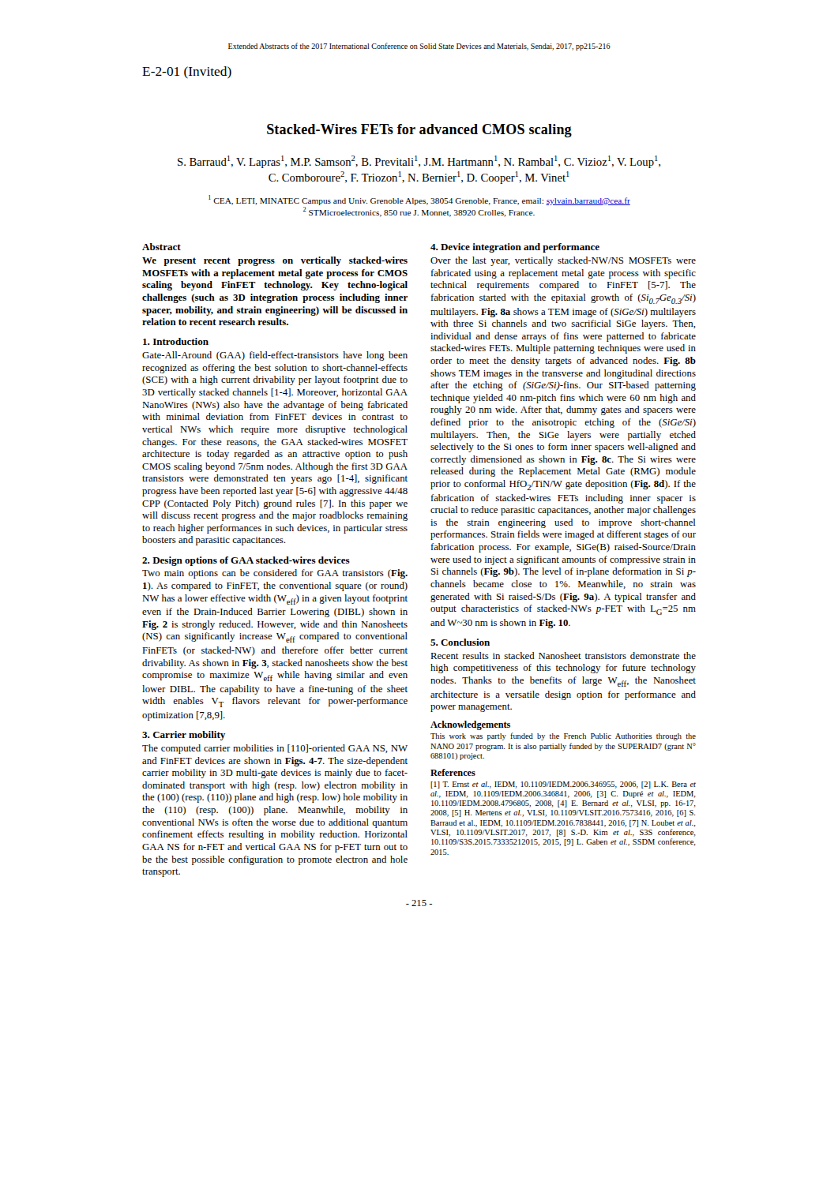Extended Abstracts of the 2017 International Conference on Solid State Devices and Materials, Sendai, 2017, pp215-216
E-2-01 (Invited)
Stacked-Wires FETs for advanced CMOS scaling
S. Barraud1, V. Lapras1, M.P. Samson2, B. Previtali1, J.M. Hartmann1, N. Rambal1, C. Vizioz1, V. Loup1,
C. Comboroure2, F. Triozon1, N. Bernier1, D. Cooper1, M. Vinet1
1 CEA, LETI, MINATEC Campus and Univ. Grenoble Alpes, 38054 Grenoble, France, email: sylvain.barraud@cea.fr
2 STMicroelectronics, 850 rue J. Monnet, 38920 Crolles, France.
Abstract
We present recent progress on vertically stacked-wires MOSFETs with a replacement metal gate process for CMOS scaling beyond FinFET technology. Key techno-logical challenges (such as 3D integration process including inner spacer, mobility, and strain engineering) will be discussed in relation to recent research results.
1. Introduction
Gate-All-Around (GAA) field-effect-transistors have long been recognized as offering the best solution to short-channel-effects (SCE) with a high current drivability per layout footprint due to 3D vertically stacked channels [1-4]. Moreover, horizontal GAA NanoWires (NWs) also have the advantage of being fabricated with minimal deviation from FinFET devices in contrast to vertical NWs which require more disruptive technological changes. For these reasons, the GAA stacked-wires MOSFET architecture is today regarded as an attractive option to push CMOS scaling beyond 7/5nm nodes. Although the first 3D GAA transistors were demonstrated ten years ago [1-4], significant progress have been reported last year [5-6] with aggressive 44/48 CPP (Contacted Poly Pitch) ground rules [7]. In this paper we will discuss recent progress and the major roadblocks remaining to reach higher performances in such devices, in particular stress boosters and parasitic capacitances.
2. Design options of GAA stacked-wires devices
Two main options can be considered for GAA transistors (Fig. 1). As compared to FinFET, the conventional square (or round) NW has a lower effective width (Weff) in a given layout footprint even if the Drain-Induced Barrier Lowering (DIBL) shown in Fig. 2 is strongly reduced. However, wide and thin Nanosheets (NS) can significantly increase Weff compared to conventional FinFETs (or stacked-NW) and therefore offer better current drivability. As shown in Fig. 3, stacked nanosheets show the best compromise to maximize Weff while having similar and even lower DIBL. The capability to have a fine-tuning of the sheet width enables VT flavors relevant for power-performance optimization [7,8,9].
3. Carrier mobility
The computed carrier mobilities in [110]-oriented GAA NS, NW and FinFET devices are shown in Figs. 4-7. The size-dependent carrier mobility in 3D multi-gate devices is mainly due to facet-dominated transport with high (resp. low) electron mobility in the (100) (resp. (110)) plane and high (resp. low) hole mobility in the (110) (resp. (100)) plane. Meanwhile, mobility in conventional NWs is often the worse due to additional quantum confinement effects resulting in mobility reduction. Horizontal GAA NS for n-FET and vertical GAA NS for p-FET turn out to be the best possible configuration to promote electron and hole transport.
4. Device integration and performance
Over the last year, vertically stacked-NW/NS MOSFETs were fabricated using a replacement metal gate process with specific technical requirements compared to FinFET [5-7]. The fabrication started with the epitaxial growth of (Si0.7Ge0.3/Si) multilayers. Fig. 8a shows a TEM image of (SiGe/Si) multilayers with three Si channels and two sacrificial SiGe layers. Then, individual and dense arrays of fins were patterned to fabricate stacked-wires FETs. Multiple patterning techniques were used in order to meet the density targets of advanced nodes. Fig. 8b shows TEM images in the transverse and longitudinal directions after the etching of (SiGe/Si)-fins. Our SIT-based patterning technique yielded 40 nm-pitch fins which were 60 nm high and roughly 20 nm wide. After that, dummy gates and spacers were defined prior to the anisotropic etching of the (SiGe/Si) multilayers. Then, the SiGe layers were partially etched selectively to the Si ones to form inner spacers well-aligned and correctly dimensioned as shown in Fig. 8c. The Si wires were released during the Replacement Metal Gate (RMG) module prior to conformal HfO2/TiN/W gate deposition (Fig. 8d). If the fabrication of stacked-wires FETs including inner spacer is crucial to reduce parasitic capacitances, another major challenges is the strain engineering used to improve short-channel performances. Strain fields were imaged at different stages of our fabrication process. For example, SiGe(B) raised-Source/Drain were used to inject a significant amounts of compressive strain in Si channels (Fig. 9b). The level of in-plane deformation in Si p-channels became close to 1%. Meanwhile, no strain was generated with Si raised-S/Ds (Fig. 9a). A typical transfer and output characteristics of stacked-NWs p-FET with LG=25 nm and W~30 nm is shown in Fig. 10.
5. Conclusion
Recent results in stacked Nanosheet transistors demonstrate the high competitiveness of this technology for future technology nodes. Thanks to the benefits of large Weff, the Nanosheet architecture is a versatile design option for performance and power management.
Acknowledgements
This work was partly funded by the French Public Authorities through the NANO 2017 program. It is also partially funded by the SUPERAID7 (grant N° 688101) project.
References
[1] T. Ernst et al., IEDM, 10.1109/IEDM.2006.346955, 2006, [2] L.K. Bera et al., IEDM, 10.1109/IEDM.2006.346841, 2006, [3] C. Dupré et al., IEDM, 10.1109/IEDM.2008.4796805, 2008, [4] E. Bernard et al., VLSI, pp. 16-17, 2008, [5] H. Mertens et al., VLSI, 10.1109/VLSIT.2016.7573416, 2016, [6] S. Barraud et al., IEDM, 10.1109/IEDM.2016.7838441, 2016, [7] N. Loubet et al., VLSI, 10.1109/VLSIT.2017, 2017, [8] S.-D. Kim et al., S3S conference, 10.1109/S3S.2015.73335212015, 2015, [9] L. Gaben et al., SSDM conference, 2015.
- 215 -